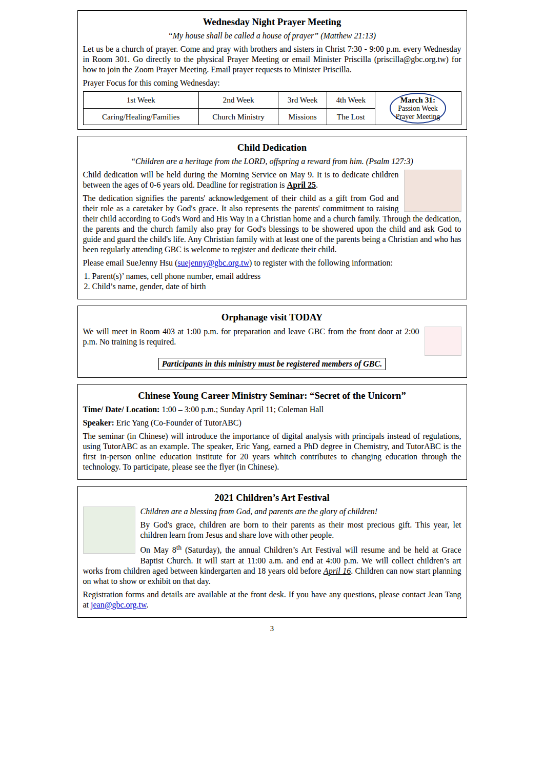Wednesday Night Prayer Meeting
“My house shall be called a house of prayer” (Matthew 21:13)
Let us be a church of prayer. Come and pray with brothers and sisters in Christ 7:30 - 9:00 p.m. every Wednesday in Room 301. Go directly to the physical Prayer Meeting or email Minister Priscilla (priscilla@gbc.org.tw) for how to join the Zoom Prayer Meeting. Email prayer requests to Minister Priscilla.
Prayer Focus for this coming Wednesday:
| 1st Week | 2nd Week | 3rd Week | 4th Week | March 31: Passion Week Prayer Meeting |
| Caring/Healing/Families | Church Ministry | Missions | The Lost |
Child Dedication
“Children are a heritage from the LORD, offspring a reward from him. (Psalm 127:3)
Child dedication will be held during the Morning Service on May 9. It is to dedicate children between the ages of 0-6 years old. Deadline for registration is April 25.
The dedication signifies the parents' acknowledgement of their child as a gift from God and their role as a caretaker by God's grace. It also represents the parents' commitment to raising their child according to God's Word and His Way in a Christian home and a church family. Through the dedication, the parents and the church family also pray for God's blessings to be showered upon the child and ask God to guide and guard the child's life. Any Christian family with at least one of the parents being a Christian and who has been regularly attending GBC is welcome to register and dedicate their child.
Please email SueJenny Hsu (suejenny@gbc.org.tw) to register with the following information:
Parent(s)’ names, cell phone number, email address
Child’s name, gender, date of birth
Orphanage visit TODAY
We will meet in Room 403 at 1:00 p.m. for preparation and leave GBC from the front door at 2:00 p.m. No training is required.
Participants in this ministry must be registered members of GBC.
Chinese Young Career Ministry Seminar: “Secret of the Unicorn”
Time/ Date/ Location: 1:00 – 3:00 p.m.; Sunday April 11; Coleman Hall
Speaker: Eric Yang (Co-Founder of TutorABC)
The seminar (in Chinese) will introduce the importance of digital analysis with principals instead of regulations, using TutorABC as an example. The speaker, Eric Yang, earned a PhD degree in Chemistry, and TutorABC is the first in-person online education institute for 20 years whitch contributes to changing education through the technology. To participate, please see the flyer (in Chinese).
2021 Children’s Art Festival
Children are a blessing from God, and parents are the glory of children!
By God's grace, children are born to their parents as their most precious gift. This year, let children learn from Jesus and share love with other people.
On May 8th (Saturday), the annual Children’s Art Festival will resume and be held at Grace Baptist Church. It will start at 11:00 a.m. and end at 4:00 p.m. We will collect children’s art works from children aged between kindergarten and 18 years old before April 16. Children can now start planning on what to show or exhibit on that day.
Registration forms and details are available at the front desk. If you have any questions, please contact Jean Tang at jean@gbc.org.tw.
3